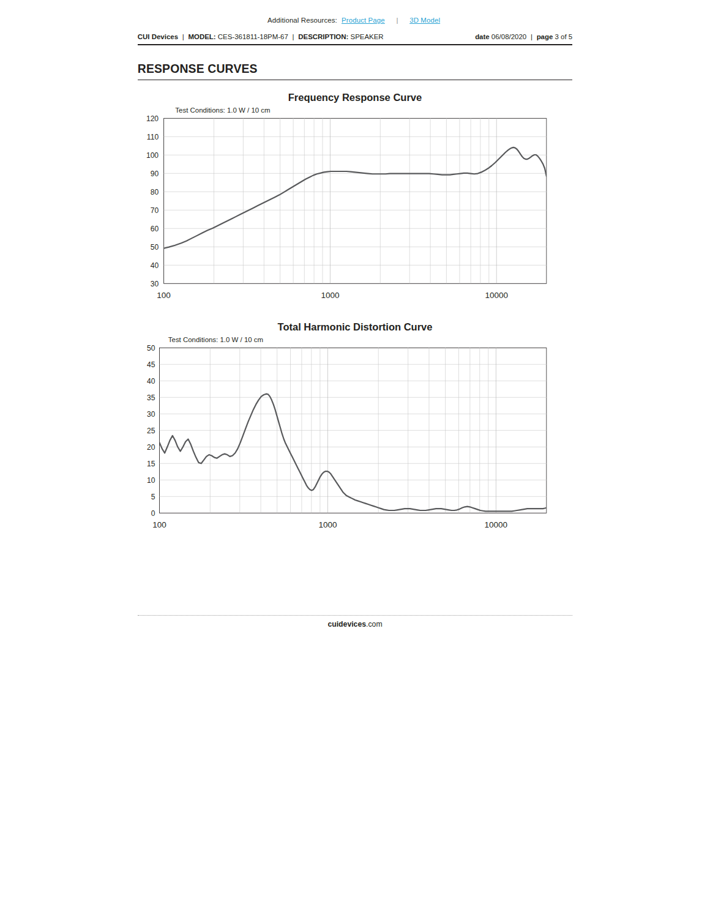Additional Resources: Product Page | 3D Model
CUI Devices|MODEL: CES-361811-18PM-67|DESCRIPTION: SPEAKER
date 06/08/2020|page 3 of 5
RESPONSE CURVES
Frequency Response Curve
Test Conditions: 1.0 W / 10 cm
120 110 100 90 80 70 60 50 40 30 100 1000 10000
Total Harmonic Distortion Curve
Test Conditions: 1.0 W / 10 cm
50 45 40 35 30 25 20 15 10 5 0 100 1000 10000
cuidevices.com